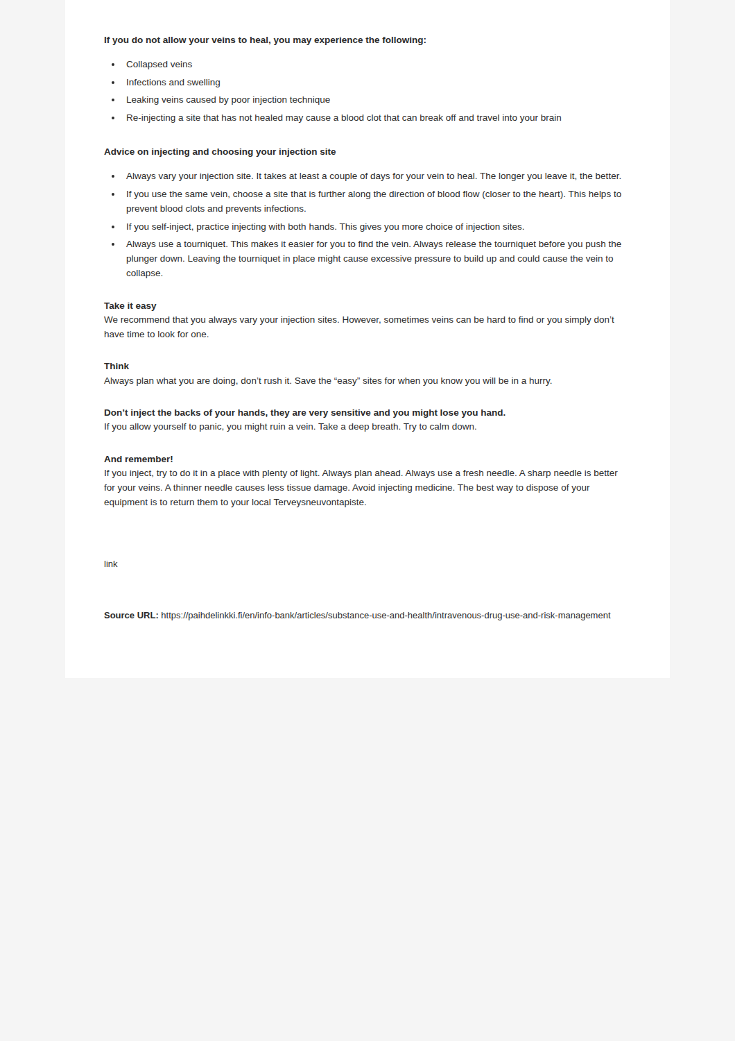If you do not allow your veins to heal, you may experience the following:
Collapsed veins
Infections and swelling
Leaking veins caused by poor injection technique
Re-injecting a site that has not healed may cause a blood clot that can break off and travel into your brain
Advice on injecting and choosing your injection site
Always vary your injection site. It takes at least a couple of days for your vein to heal. The longer you leave it, the better.
If you use the same vein, choose a site that is further along the direction of blood flow (closer to the heart). This helps to prevent blood clots and prevents infections.
If you self-inject, practice injecting with both hands. This gives you more choice of injection sites.
Always use a tourniquet. This makes it easier for you to find the vein. Always release the tourniquet before you push the plunger down. Leaving the tourniquet in place might cause excessive pressure to build up and could cause the vein to collapse.
Take it easy
We recommend that you always vary your injection sites. However, sometimes veins can be hard to find or you simply don’t have time to look for one.
Think
Always plan what you are doing, don’t rush it. Save the “easy” sites for when you know you will be in a hurry.
Don’t inject the backs of your hands, they are very sensitive and you might lose you hand.
If you allow yourself to panic, you might ruin a vein. Take a deep breath. Try to calm down.
And remember!
If you inject, try to do it in a place with plenty of light. Always plan ahead. Always use a fresh needle. A sharp needle is better for your veins. A thinner needle causes less tissue damage. Avoid injecting medicine. The best way to dispose of your equipment is to return them to your local Terveysneuvontapiste.
link
Source URL: https://paihdelinkki.fi/en/info-bank/articles/substance-use-and-health/intravenous-drug-use-and-risk-management